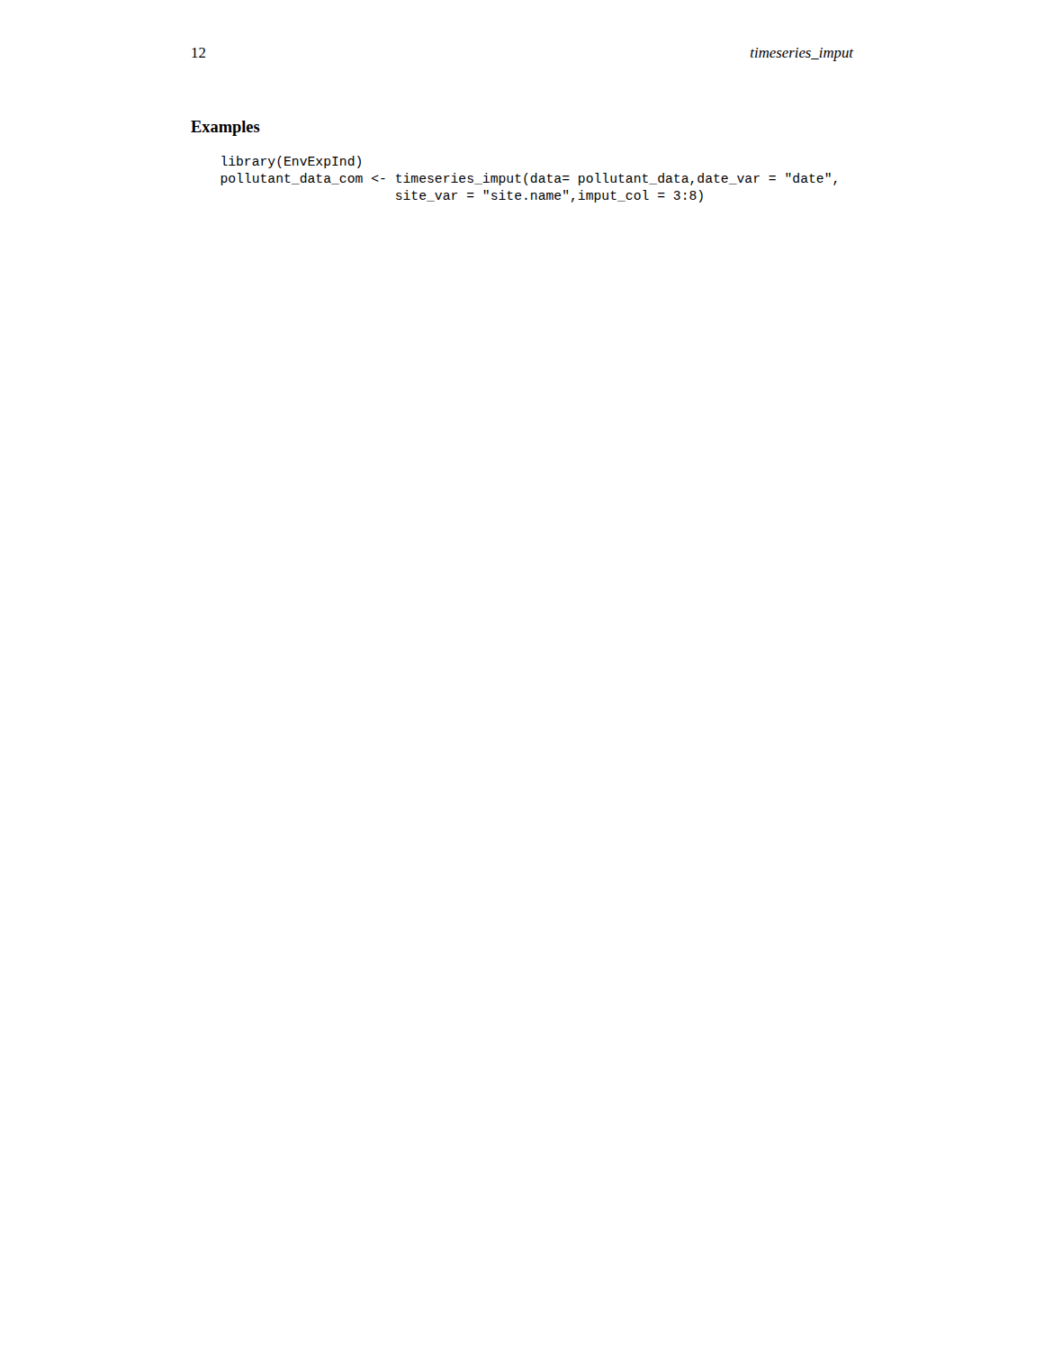12 timeseries_imput
Examples
library(EnvExpInd)
pollutant_data_com <- timeseries_imput(data= pollutant_data,date_var = "date",
                      site_var = "site.name",imput_col = 3:8)